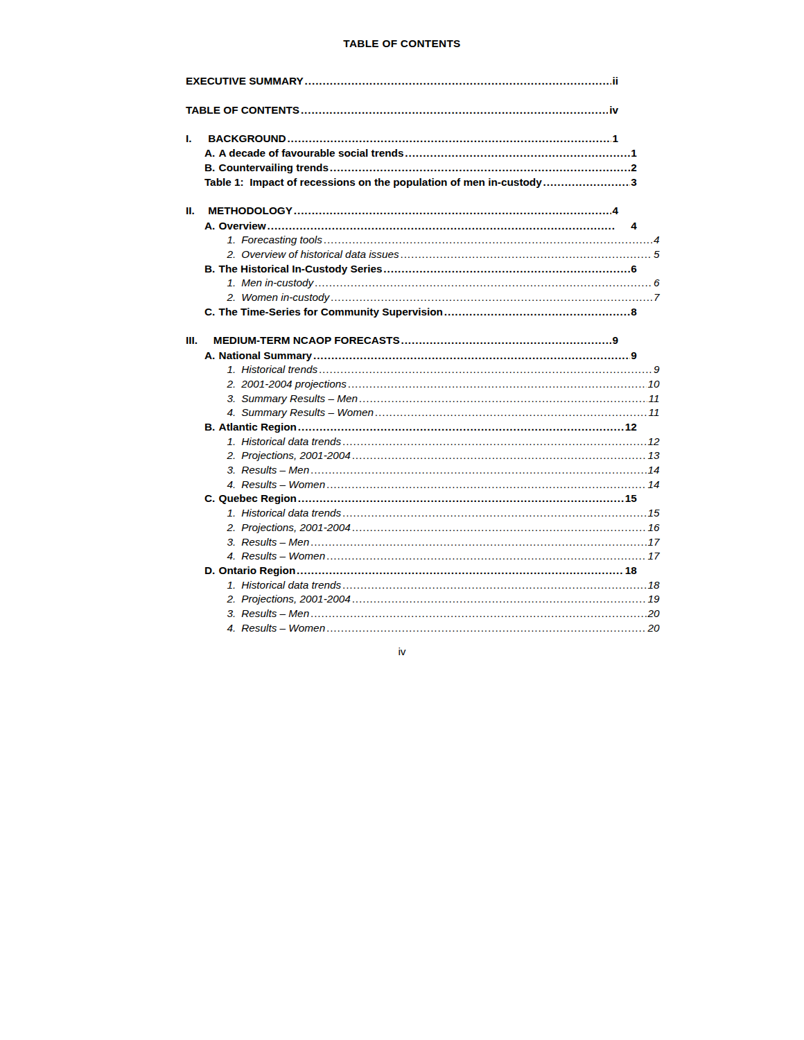TABLE OF CONTENTS
EXECUTIVE SUMMARY ................................................................................................. ii
TABLE OF CONTENTS ................................................................................................. iv
I. BACKGROUND ................................................................................................. 1
A. A decade of favourable social trends ................................................................................................. 1
B. Countervailing trends ................................................................................................. 2
Table 1: Impact of recessions on the population of men in-custody ................................................................................................. 3
II. METHODOLOGY ................................................................................................. 4
A. Overview ................................................................................................. 4
1. Forecasting tools ................................................................................................. 4
2. Overview of historical data issues ................................................................................................. 5
B. The Historical In-Custody Series ................................................................................................. 6
1. Men in-custody ................................................................................................. 6
2. Women in-custody ................................................................................................. 7
C. The Time-Series for Community Supervision ................................................................................................. 8
III. MEDIUM-TERM NCAOP FORECASTS ................................................................................................. 9
A. National Summary ................................................................................................. 9
1. Historical trends ................................................................................................. 9
2. 2001-2004 projections ................................................................................................. 10
3. Summary Results – Men ................................................................................................. 11
4. Summary Results – Women ................................................................................................. 11
B. Atlantic Region ................................................................................................. 12
1. Historical data trends ................................................................................................. 12
2. Projections, 2001-2004 ................................................................................................. 13
3. Results – Men ................................................................................................. 14
4. Results – Women ................................................................................................. 14
C. Quebec Region ................................................................................................. 15
1. Historical data trends ................................................................................................. 15
2. Projections, 2001-2004 ................................................................................................. 16
3. Results – Men ................................................................................................. 17
4. Results – Women ................................................................................................. 17
D. Ontario Region ................................................................................................. 18
1. Historical data trends ................................................................................................. 18
2. Projections, 2001-2004 ................................................................................................. 19
3. Results – Men ................................................................................................. 20
4. Results – Women ................................................................................................. 20
iv